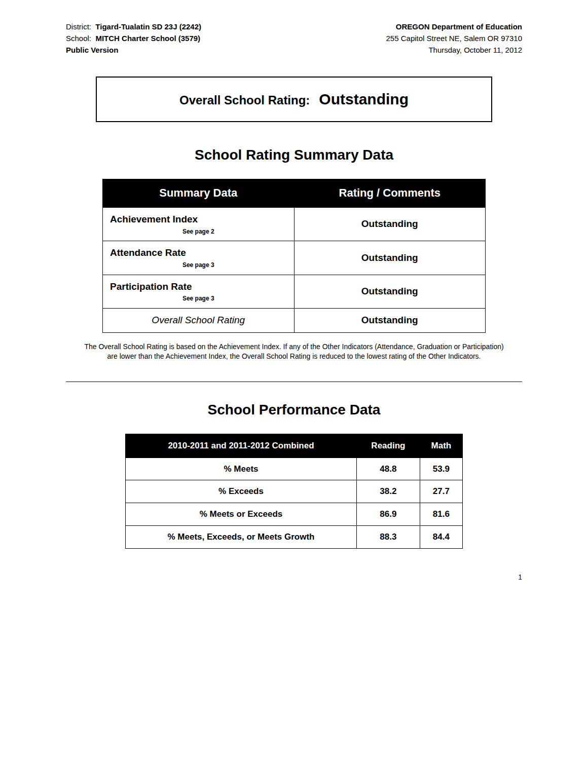District: Tigard-Tualatin SD 23J (2242)
School: MITCH Charter School (3579)
Public Version
OREGON Department of Education
255 Capitol Street NE, Salem OR 97310
Thursday, October 11, 2012
Overall School Rating: Outstanding
School Rating Summary Data
| Summary Data | Rating / Comments |
| --- | --- |
| Achievement Index See page 2 | Outstanding |
| Attendance Rate See page 3 | Outstanding |
| Participation Rate See page 3 | Outstanding |
| Overall School Rating | Outstanding |
The Overall School Rating is based on the Achievement Index. If any of the Other Indicators (Attendance, Graduation or Participation) are lower than the Achievement Index, the Overall School Rating is reduced to the lowest rating of the Other Indicators.
School Performance Data
| 2010-2011 and 2011-2012 Combined | Reading | Math |
| --- | --- | --- |
| % Meets | 48.8 | 53.9 |
| % Exceeds | 38.2 | 27.7 |
| % Meets or Exceeds | 86.9 | 81.6 |
| % Meets, Exceeds, or Meets Growth | 88.3 | 84.4 |
1